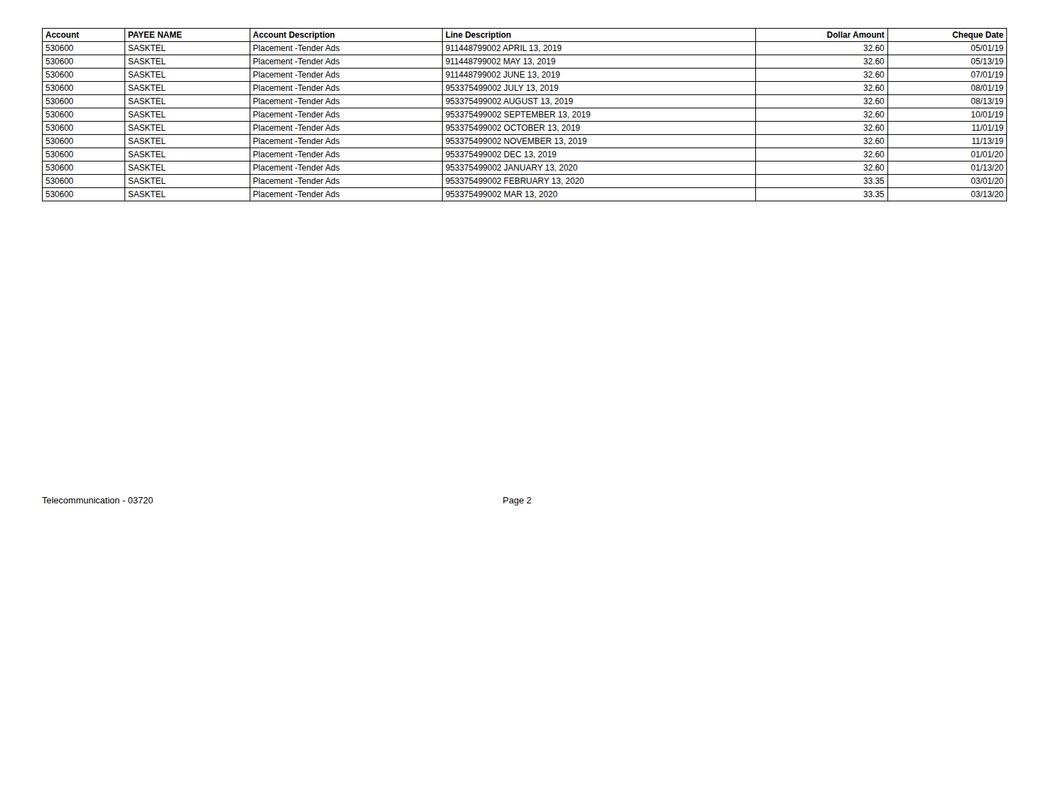| Account | PAYEE NAME | Account Description | Line Description | Dollar Amount | Cheque Date |
| --- | --- | --- | --- | --- | --- |
| 530600 | SASKTEL | Placement -Tender Ads | 911448799002 APRIL 13, 2019 | 32.60 | 05/01/19 |
| 530600 | SASKTEL | Placement -Tender Ads | 911448799002 MAY 13, 2019 | 32.60 | 05/13/19 |
| 530600 | SASKTEL | Placement -Tender Ads | 911448799002 JUNE 13, 2019 | 32.60 | 07/01/19 |
| 530600 | SASKTEL | Placement -Tender Ads | 953375499002 JULY 13, 2019 | 32.60 | 08/01/19 |
| 530600 | SASKTEL | Placement -Tender Ads | 953375499002 AUGUST 13, 2019 | 32.60 | 08/13/19 |
| 530600 | SASKTEL | Placement -Tender Ads | 953375499002 SEPTEMBER 13, 2019 | 32.60 | 10/01/19 |
| 530600 | SASKTEL | Placement -Tender Ads | 953375499002 OCTOBER 13, 2019 | 32.60 | 11/01/19 |
| 530600 | SASKTEL | Placement -Tender Ads | 953375499002 NOVEMBER 13, 2019 | 32.60 | 11/13/19 |
| 530600 | SASKTEL | Placement -Tender Ads | 953375499002 DEC 13, 2019 | 32.60 | 01/01/20 |
| 530600 | SASKTEL | Placement -Tender Ads | 953375499002 JANUARY 13, 2020 | 32.60 | 01/13/20 |
| 530600 | SASKTEL | Placement -Tender Ads | 953375499002 FEBRUARY 13, 2020 | 33.35 | 03/01/20 |
| 530600 | SASKTEL | Placement -Tender Ads | 953375499002 MAR 13, 2020 | 33.35 | 03/13/20 |
Telecommunication - 03720 Page 2